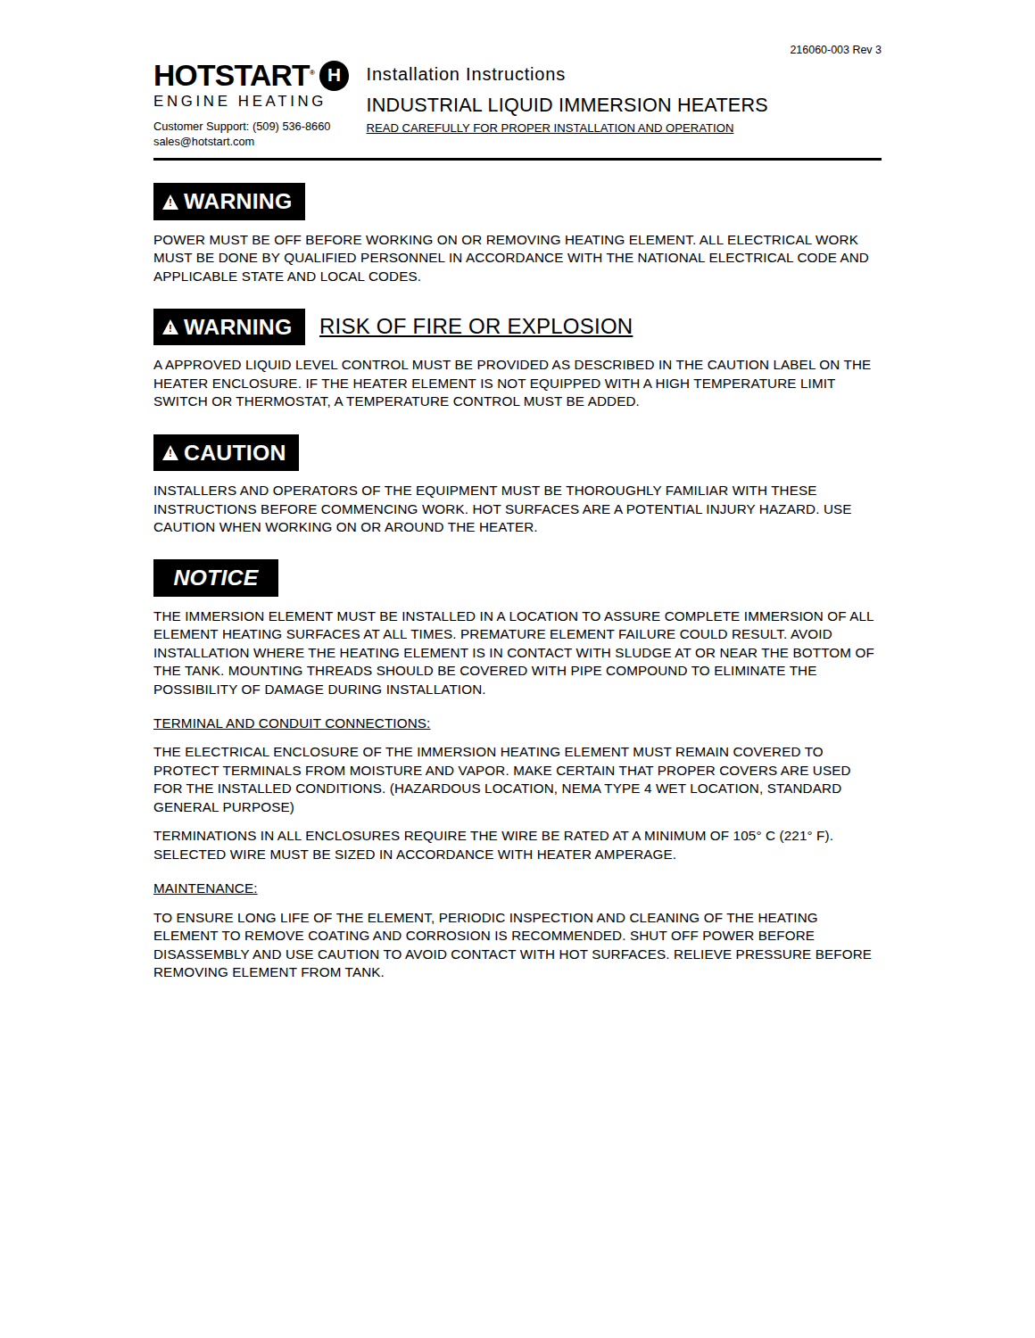216060-003 Rev 3
HOTSTART® H
ENGINE HEATING
Customer Support: (509) 536-8660
sales@hotstart.com
Installation Instructions
INDUSTRIAL LIQUID IMMERSION HEATERS
READ CAREFULLY FOR PROPER INSTALLATION AND OPERATION
WARNING
POWER MUST BE OFF BEFORE WORKING ON OR REMOVING HEATING ELEMENT. ALL ELECTRICAL WORK MUST BE DONE BY QUALIFIED PERSONNEL IN ACCORDANCE WITH THE NATIONAL ELECTRICAL CODE AND APPLICABLE STATE AND LOCAL CODES.
WARNING
RISK OF FIRE OR EXPLOSION
A APPROVED LIQUID LEVEL CONTROL MUST BE PROVIDED AS DESCRIBED IN THE CAUTION LABEL ON THE HEATER ENCLOSURE. IF THE HEATER ELEMENT IS NOT EQUIPPED WITH A HIGH TEMPERATURE LIMIT SWITCH OR THERMOSTAT, A TEMPERATURE CONTROL MUST BE ADDED.
CAUTION
INSTALLERS AND OPERATORS OF THE EQUIPMENT MUST BE THOROUGHLY FAMILIAR WITH THESE INSTRUCTIONS BEFORE COMMENCING WORK. HOT SURFACES ARE A POTENTIAL INJURY HAZARD. USE CAUTION WHEN WORKING ON OR AROUND THE HEATER.
NOTICE
THE IMMERSION ELEMENT MUST BE INSTALLED IN A LOCATION TO ASSURE COMPLETE IMMERSION OF ALL ELEMENT HEATING SURFACES AT ALL TIMES. PREMATURE ELEMENT FAILURE COULD RESULT. AVOID INSTALLATION WHERE THE HEATING ELEMENT IS IN CONTACT WITH SLUDGE AT OR NEAR THE BOTTOM OF THE TANK. MOUNTING THREADS SHOULD BE COVERED WITH PIPE COMPOUND TO ELIMINATE THE POSSIBILITY OF DAMAGE DURING INSTALLATION.
TERMINAL AND CONDUIT CONNECTIONS:
THE ELECTRICAL ENCLOSURE OF THE IMMERSION HEATING ELEMENT MUST REMAIN COVERED TO PROTECT TERMINALS FROM MOISTURE AND VAPOR. MAKE CERTAIN THAT PROPER COVERS ARE USED FOR THE INSTALLED CONDITIONS. (HAZARDOUS LOCATION, NEMA TYPE 4 WET LOCATION, STANDARD GENERAL PURPOSE)
TERMINATIONS IN ALL ENCLOSURES REQUIRE THE WIRE BE RATED AT A MINIMUM OF 105° C (221° F). SELECTED WIRE MUST BE SIZED IN ACCORDANCE WITH HEATER AMPERAGE.
MAINTENANCE:
TO ENSURE LONG LIFE OF THE ELEMENT, PERIODIC INSPECTION AND CLEANING OF THE HEATING ELEMENT TO REMOVE COATING AND CORROSION IS RECOMMENDED. SHUT OFF POWER BEFORE DISASSEMBLY AND USE CAUTION TO AVOID CONTACT WITH HOT SURFACES. RELIEVE PRESSURE BEFORE REMOVING ELEMENT FROM TANK.